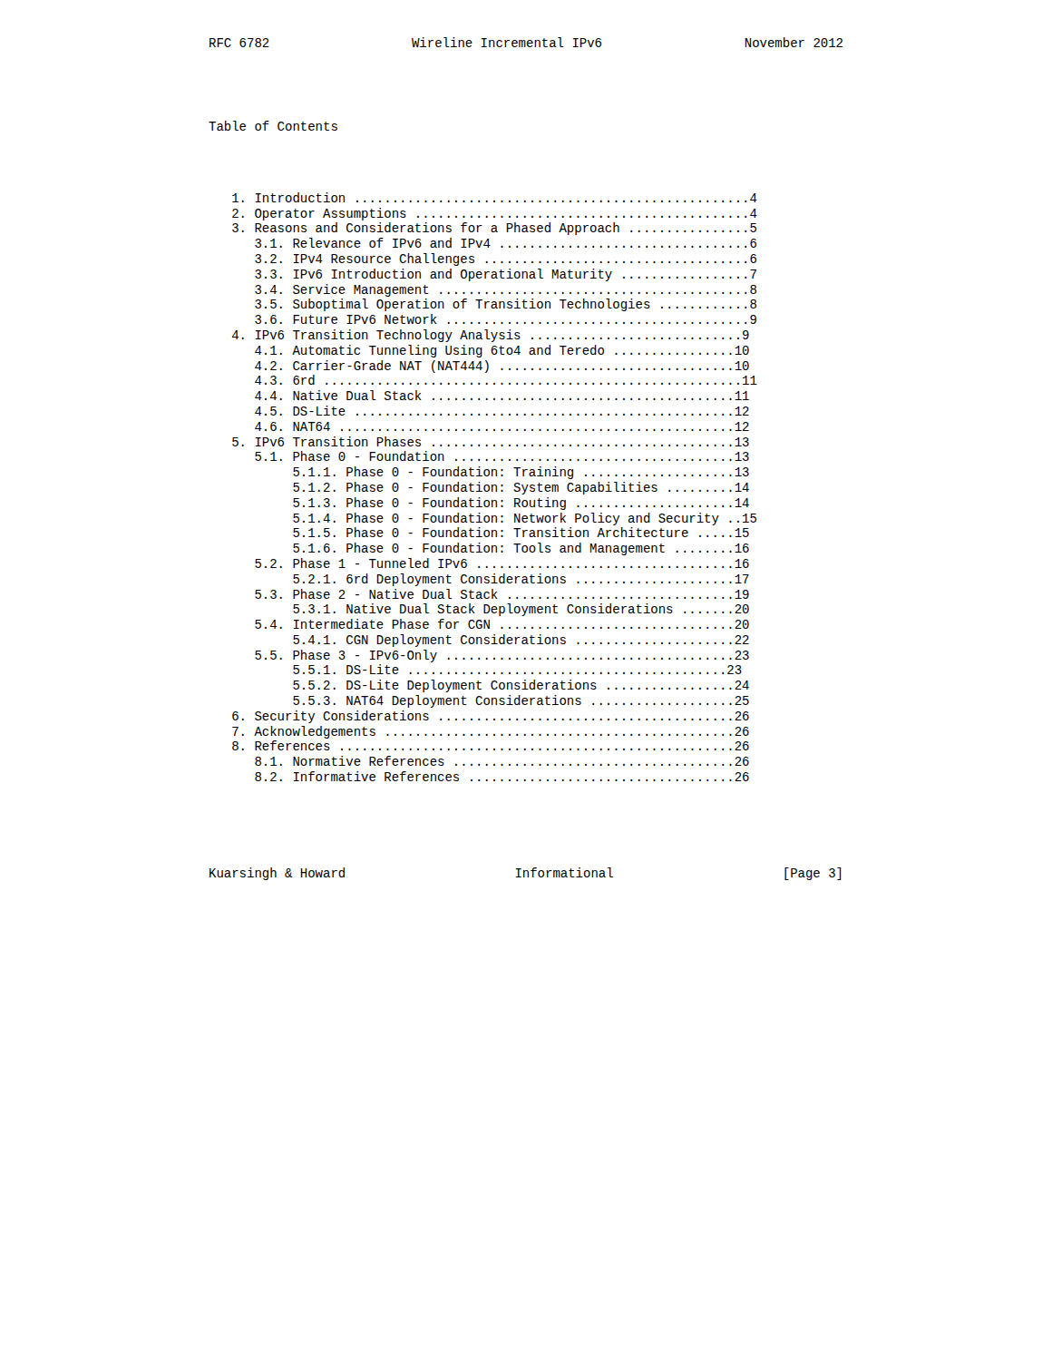RFC 6782 Wireline Incremental IPv6 November 2012
Table of Contents
1. Introduction ....................................................4 2. Operator Assumptions ............................................4 3. Reasons and Considerations for a Phased Approach ................5 3.1. Relevance of IPv6 and IPv4 .................................6 3.2. IPv4 Resource Challenges ...................................6 3.3. IPv6 Introduction and Operational Maturity .................7 3.4. Service Management .........................................8 3.5. Suboptimal Operation of Transition Technologies ............8 3.6. Future IPv6 Network ........................................9 4. IPv6 Transition Technology Analysis ............................9 4.1. Automatic Tunneling Using 6to4 and Teredo ................10 4.2. Carrier-Grade NAT (NAT444) ...............................10 4.3. 6rd .......................................................11 4.4. Native Dual Stack ........................................11 4.5. DS-Lite ..................................................12 4.6. NAT64 ....................................................12 5. IPv6 Transition Phases ........................................13 5.1. Phase 0 - Foundation .....................................13 5.1.1. Phase 0 - Foundation: Training ....................13 5.1.2. Phase 0 - Foundation: System Capabilities .........14 5.1.3. Phase 0 - Foundation: Routing .....................14 5.1.4. Phase 0 - Foundation: Network Policy and Security ..15 5.1.5. Phase 0 - Foundation: Transition Architecture .....15 5.1.6. Phase 0 - Foundation: Tools and Management ........16 5.2. Phase 1 - Tunneled IPv6 ..................................16 5.2.1. 6rd Deployment Considerations .....................17 5.3. Phase 2 - Native Dual Stack ..............................19 5.3.1. Native Dual Stack Deployment Considerations .......20 5.4. Intermediate Phase for CGN ...............................20 5.4.1. CGN Deployment Considerations .....................22 5.5. Phase 3 - IPv6-Only ......................................23 5.5.1. DS-Lite ..........................................23 5.5.2. DS-Lite Deployment Considerations .................24 5.5.3. NAT64 Deployment Considerations ...................25 6. Security Considerations .......................................26 7. Acknowledgements ..............................................26 8. References ....................................................26 8.1. Normative References .....................................26 8.2. Informative References ...................................26
Kuarsingh & Howard Informational[Page 3]